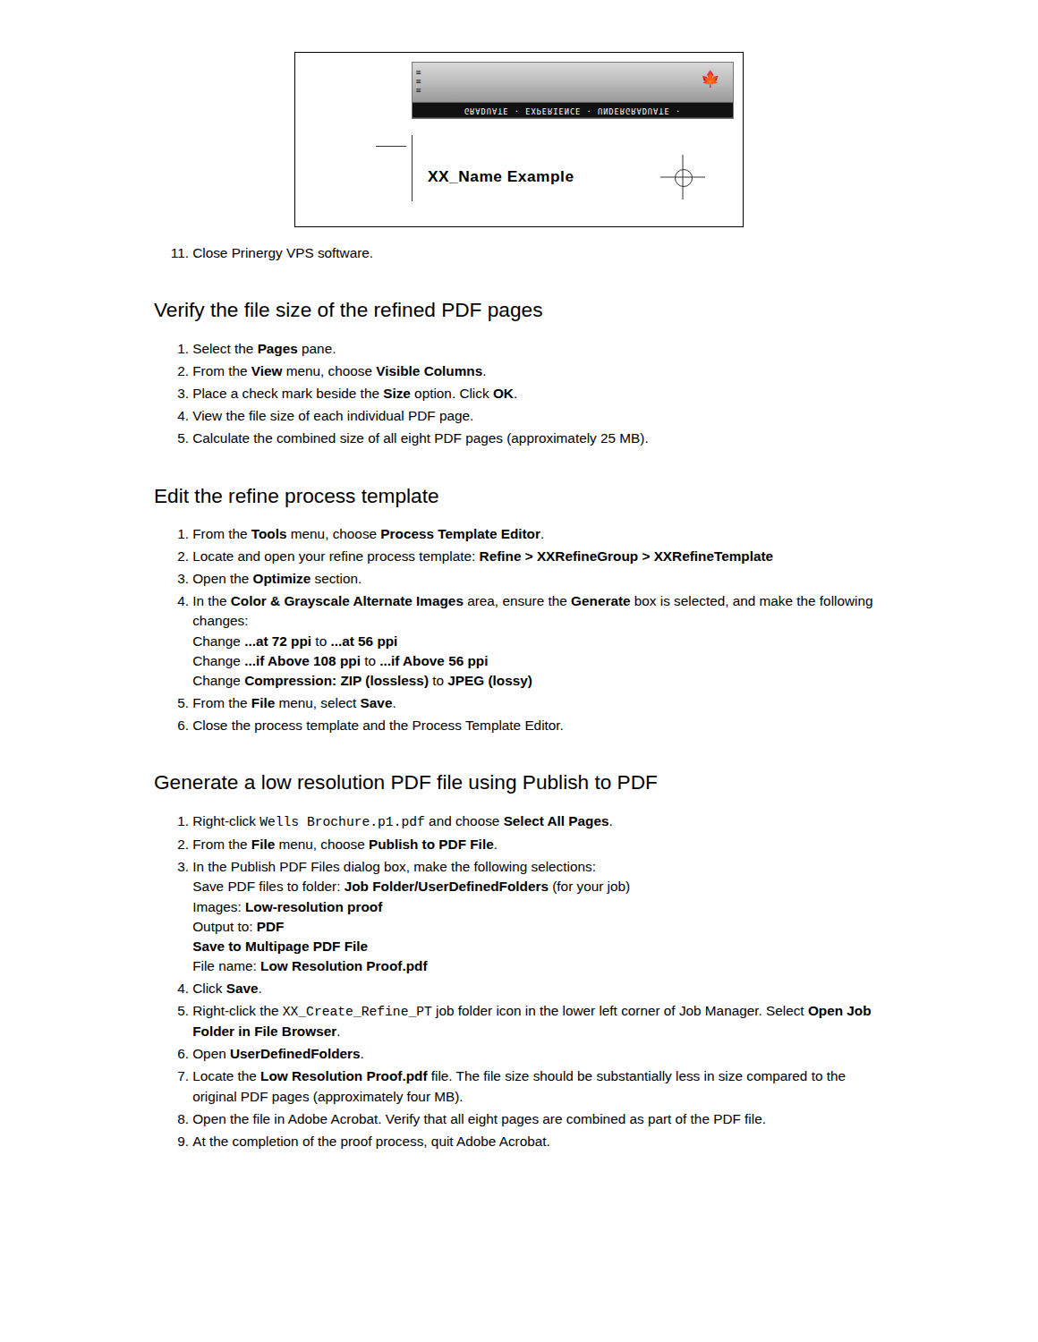≡
≡
≡
🍁
GRADUATE · EXPERIENCE · UNDERGRADUATE ·
XX_Name Example
Close Prinergy VPS software.
Verify the file size of the refined PDF pages
Select the Pages pane.
From the View menu, choose Visible Columns.
Place a check mark beside the Size option. Click OK.
View the file size of each individual PDF page.
Calculate the combined size of all eight PDF pages (approximately 25 MB).
Edit the refine process template
From the Tools menu, choose Process Template Editor.
Locate and open your refine process template: Refine > XXRefineGroup > XXRefineTemplate
Open the Optimize section.
In the Color & Grayscale Alternate Images area, ensure the Generate box is selected, and make the following changes: Change ...at 72 ppi to ...at 56 ppi Change ...if Above 108 ppi to ...if Above 56 ppi Change Compression: ZIP (lossless) to JPEG (lossy)
From the File menu, select Save.
Close the process template and the Process Template Editor.
Generate a low resolution PDF file using Publish to PDF
Right-click Wells Brochure.p1.pdf and choose Select All Pages.
From the File menu, choose Publish to PDF File.
In the Publish PDF Files dialog box, make the following selections: Save PDF files to folder: Job Folder/UserDefinedFolders (for your job) Images: Low-resolution proof Output to: PDF Save to Multipage PDF File File name: Low Resolution Proof.pdf
Click Save.
Right-click the XX_Create_Refine_PT job folder icon in the lower left corner of Job Manager. Select Open Job Folder in File Browser.
Open UserDefinedFolders.
Locate the Low Resolution Proof.pdf file. The file size should be substantially less in size compared to the original PDF pages (approximately four MB).
Open the file in Adobe Acrobat. Verify that all eight pages are combined as part of the PDF file.
At the completion of the proof process, quit Adobe Acrobat.